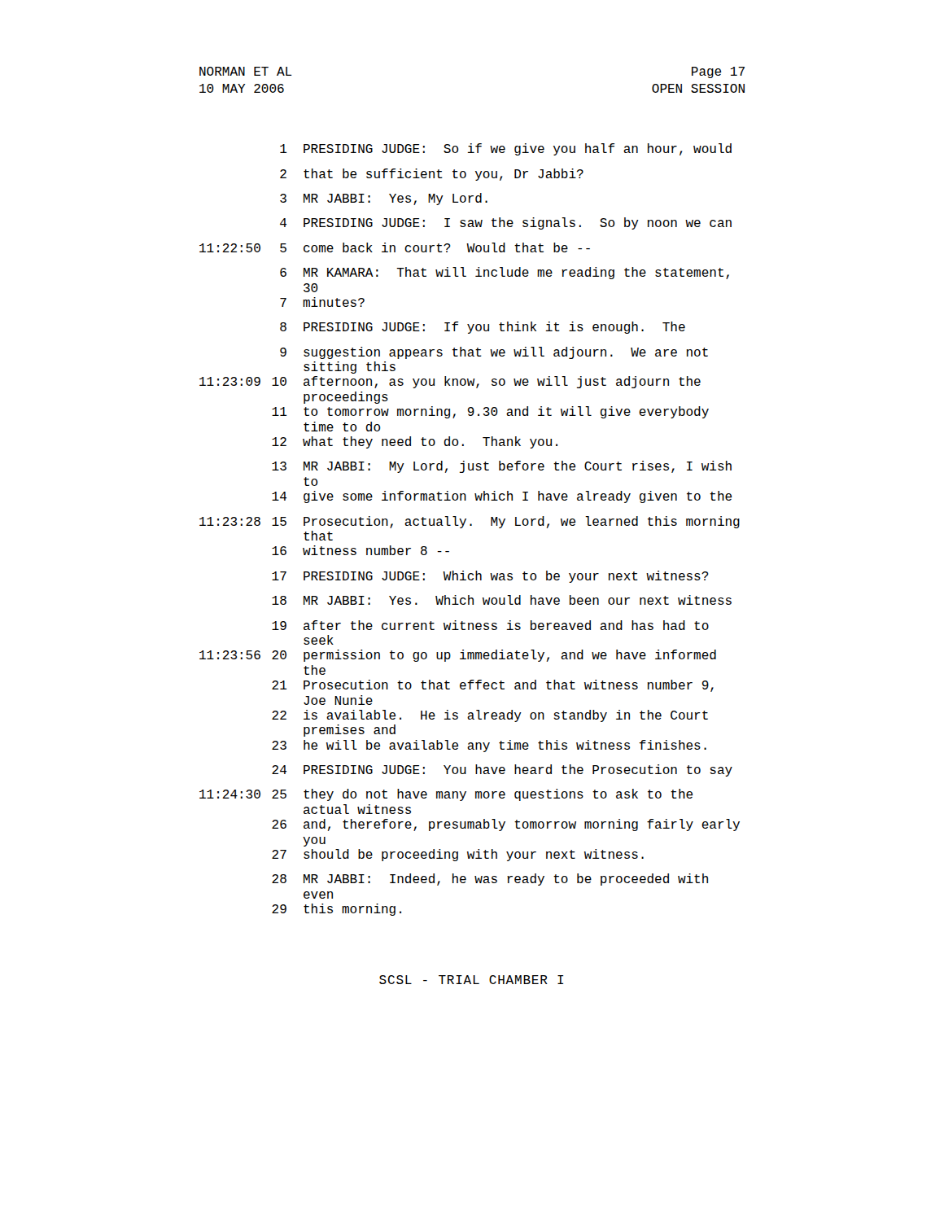NORMAN ET AL
Page 17
10 MAY 2006
OPEN SESSION
1 PRESIDING JUDGE: So if we give you half an hour, would
2 that be sufficient to you, Dr Jabbi?
3 MR JABBI: Yes, My Lord.
4 PRESIDING JUDGE: I saw the signals. So by noon we can
11:22:505 come back in court? Would that be --
6 MR KAMARA: That will include me reading the statement, 30
7 minutes?
8 PRESIDING JUDGE: If you think it is enough. The
9 suggestion appears that we will adjourn. We are not sitting this
11:23:0910 afternoon, as you know, so we will just adjourn the proceedings
11 to tomorrow morning, 9.30 and it will give everybody time to do
12 what they need to do. Thank you.
13 MR JABBI: My Lord, just before the Court rises, I wish to
14 give some information which I have already given to the
11:23:2815 Prosecution, actually. My Lord, we learned this morning that
16 witness number 8 --
17 PRESIDING JUDGE: Which was to be your next witness?
18 MR JABBI: Yes. Which would have been our next witness
19 after the current witness is bereaved and has had to seek
11:23:5620 permission to go up immediately, and we have informed the
21 Prosecution to that effect and that witness number 9, Joe Nunie
22 is available. He is already on standby in the Court premises and
23 he will be available any time this witness finishes.
24 PRESIDING JUDGE: You have heard the Prosecution to say
11:24:3025 they do not have many more questions to ask to the actual witness
26 and, therefore, presumably tomorrow morning fairly early you
27 should be proceeding with your next witness.
28 MR JABBI: Indeed, he was ready to be proceeded with even
29 this morning.
SCSL - TRIAL CHAMBER I